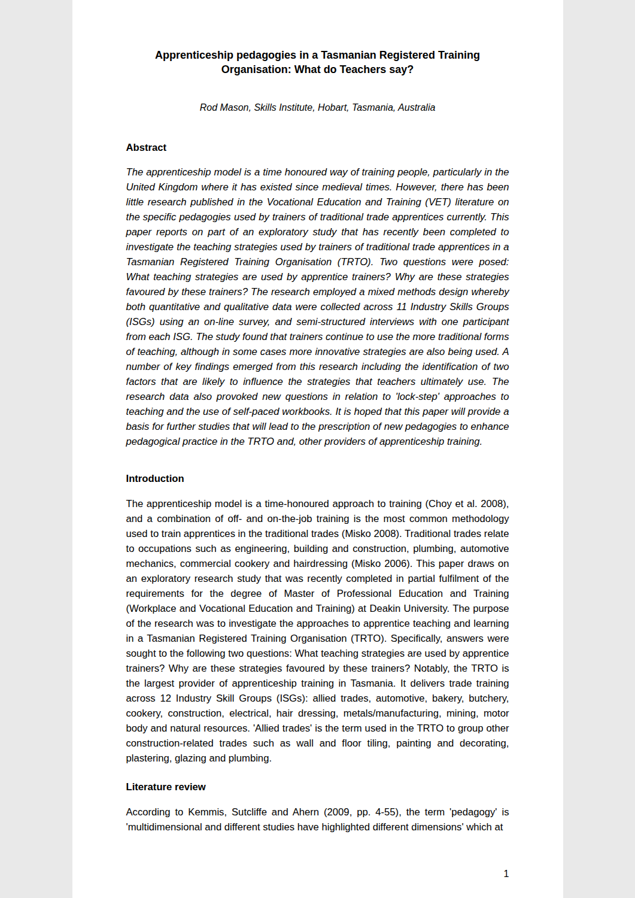Apprenticeship pedagogies in a Tasmanian Registered Training Organisation: What do Teachers say?
Rod Mason, Skills Institute, Hobart, Tasmania, Australia
Abstract
The apprenticeship model is a time honoured way of training people, particularly in the United Kingdom where it has existed since medieval times. However, there has been little research published in the Vocational Education and Training (VET) literature on the specific pedagogies used by trainers of traditional trade apprentices currently. This paper reports on part of an exploratory study that has recently been completed to investigate the teaching strategies used by trainers of traditional trade apprentices in a Tasmanian Registered Training Organisation (TRTO). Two questions were posed: What teaching strategies are used by apprentice trainers? Why are these strategies favoured by these trainers? The research employed a mixed methods design whereby both quantitative and qualitative data were collected across 11 Industry Skills Groups (ISGs) using an on-line survey, and semi-structured interviews with one participant from each ISG. The study found that trainers continue to use the more traditional forms of teaching, although in some cases more innovative strategies are also being used. A number of key findings emerged from this research including the identification of two factors that are likely to influence the strategies that teachers ultimately use. The research data also provoked new questions in relation to 'lock-step' approaches to teaching and the use of self-paced workbooks. It is hoped that this paper will provide a basis for further studies that will lead to the prescription of new pedagogies to enhance pedagogical practice in the TRTO and, other providers of apprenticeship training.
Introduction
The apprenticeship model is a time-honoured approach to training (Choy et al. 2008), and a combination of off- and on-the-job training is the most common methodology used to train apprentices in the traditional trades (Misko 2008). Traditional trades relate to occupations such as engineering, building and construction, plumbing, automotive mechanics, commercial cookery and hairdressing (Misko 2006). This paper draws on an exploratory research study that was recently completed in partial fulfilment of the requirements for the degree of Master of Professional Education and Training (Workplace and Vocational Education and Training) at Deakin University. The purpose of the research was to investigate the approaches to apprentice teaching and learning in a Tasmanian Registered Training Organisation (TRTO). Specifically, answers were sought to the following two questions: What teaching strategies are used by apprentice trainers? Why are these strategies favoured by these trainers? Notably, the TRTO is the largest provider of apprenticeship training in Tasmania. It delivers trade training across 12 Industry Skill Groups (ISGs): allied trades, automotive, bakery, butchery, cookery, construction, electrical, hair dressing, metals/manufacturing, mining, motor body and natural resources. 'Allied trades' is the term used in the TRTO to group other construction-related trades such as wall and floor tiling, painting and decorating, plastering, glazing and plumbing.
Literature review
According to Kemmis, Sutcliffe and Ahern (2009, pp. 4-55), the term 'pedagogy' is 'multidimensional and different studies have highlighted different dimensions' which at
1